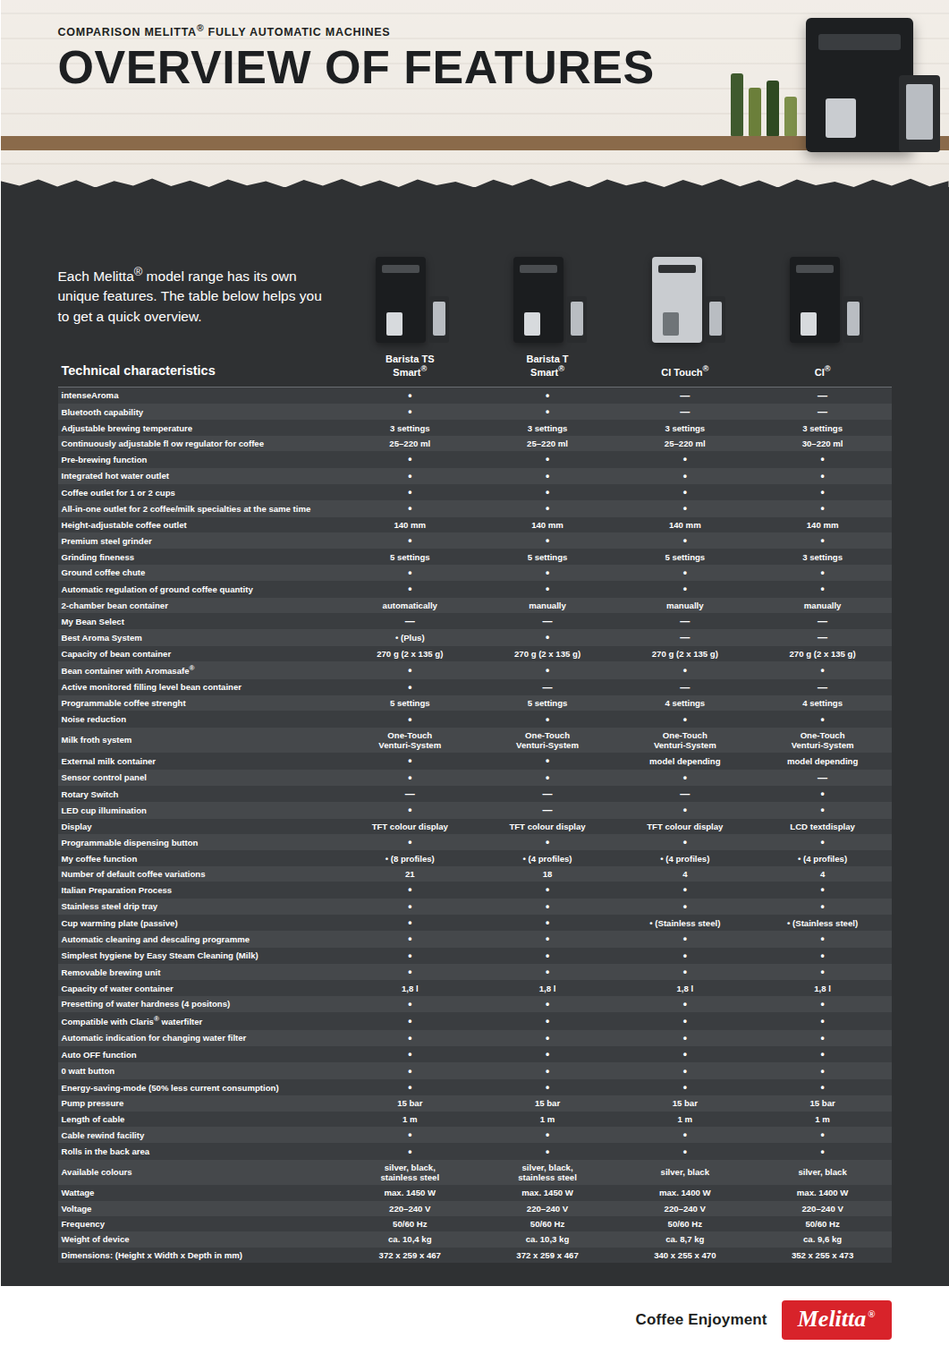Comparison Melitta® Fully Automatic Machines
Overview of Features
Each Melitta® model range has its own unique features. The table below helps you to get a quick overview.
| Technical characteristics | Barista TS Smart ® | Barista T Smart ® | CI Touch ® | CI ® |
| --- | --- | --- | --- | --- |
| intenseAroma | • | • | — | — |
| Bluetooth capability | • | • | — | — |
| Adjustable brewing temperature | 3 settings | 3 settings | 3 settings | 3 settings |
| Continuously adjustable fl ow regulator for coffee | 25–220 ml | 25–220 ml | 25–220 ml | 30–220 ml |
| Pre-brewing function | • | • | • | • |
| Integrated hot water outlet | • | • | • | • |
| Coffee outlet for 1 or 2 cups | • | • | • | • |
| All-in-one outlet for 2 coffee/milk specialties at the same time | • | • | • | • |
| Height-adjustable coffee outlet | 140 mm | 140 mm | 140 mm | 140 mm |
| Premium steel grinder | • | • | • | • |
| Grinding fineness | 5 settings | 5 settings | 5 settings | 3 settings |
| Ground coffee chute | • | • | • | • |
| Automatic regulation of ground coffee quantity | • | • | • | • |
| 2-chamber bean container | automatically | manually | manually | manually |
| My Bean Select | — | — | — | — |
| Best Aroma System | • (Plus) | • | — | — |
| Capacity of bean container | 270 g (2 x 135 g) | 270 g (2 x 135 g) | 270 g (2 x 135 g) | 270 g (2 x 135 g) |
| Bean container with Aromasafe ® | • | • | • | • |
| Active monitored filling level bean container | • | — | — | — |
| Programmable coffee strenght | 5 settings | 5 settings | 4 settings | 4 settings |
| Noise reduction | • | • | • | • |
| Milk froth system | One-Touch Venturi-System | One-Touch Venturi-System | One-Touch Venturi-System | One-Touch Venturi-System |
| External milk container | • | • | model depending | model depending |
| Sensor control panel | • | • | • | — |
| Rotary Switch | — | — | — | • |
| LED cup illumination | • | — | • | • |
| Display | TFT colour display | TFT colour display | TFT colour display | LCD textdisplay |
| Programmable dispensing button | • | • | • | • |
| My coffee function | • (8 profiles) | • (4 profiles) | • (4 profiles) | • (4 profiles) |
| Number of default coffee variations | 21 | 18 | 4 | 4 |
| Italian Preparation Process | • | • | • | • |
| Stainless steel drip tray | • | • | • | • |
| Cup warming plate (passive) | • | • | • (Stainless steel) | • (Stainless steel) |
| Automatic cleaning and descaling programme | • | • | • | • |
| Simplest hygiene by Easy Steam Cleaning (Milk) | • | • | • | • |
| Removable brewing unit | • | • | • | • |
| Capacity of water container | 1,8 l | 1,8 l | 1,8 l | 1,8 l |
| Presetting of water hardness (4 positons) | • | • | • | • |
| Compatible with Claris ® waterfilter | • | • | • | • |
| Automatic indication for changing water filter | • | • | • | • |
| Auto OFF function | • | • | • | • |
| 0 watt button | • | • | • | • |
| Energy-saving-mode (50% less current consumption) | • | • | • | • |
| Pump pressure | 15 bar | 15 bar | 15 bar | 15 bar |
| Length of cable | 1 m | 1 m | 1 m | 1 m |
| Cable rewind facility | • | • | • | • |
| Rolls in the back area | • | • | • | • |
| Available colours | silver, black, stainless steel | silver, black, stainless steel | silver, black | silver, black |
| Wattage | max. 1450 W | max. 1450 W | max. 1400 W | max. 1400 W |
| Voltage | 220–240 V | 220–240 V | 220–240 V | 220–240 V |
| Frequency | 50/60 Hz | 50/60 Hz | 50/60 Hz | 50/60 Hz |
| Weight of device | ca. 10,4 kg | ca. 10,3 kg | ca. 8,7 kg | ca. 9,6 kg |
| Dimensions: (Height x Width x Depth in mm) | 372 x 259 x 467 | 372 x 259 x 467 | 340 x 255 x 470 | 352 x 255 x 473 |
Coffee Enjoyment Melitta®